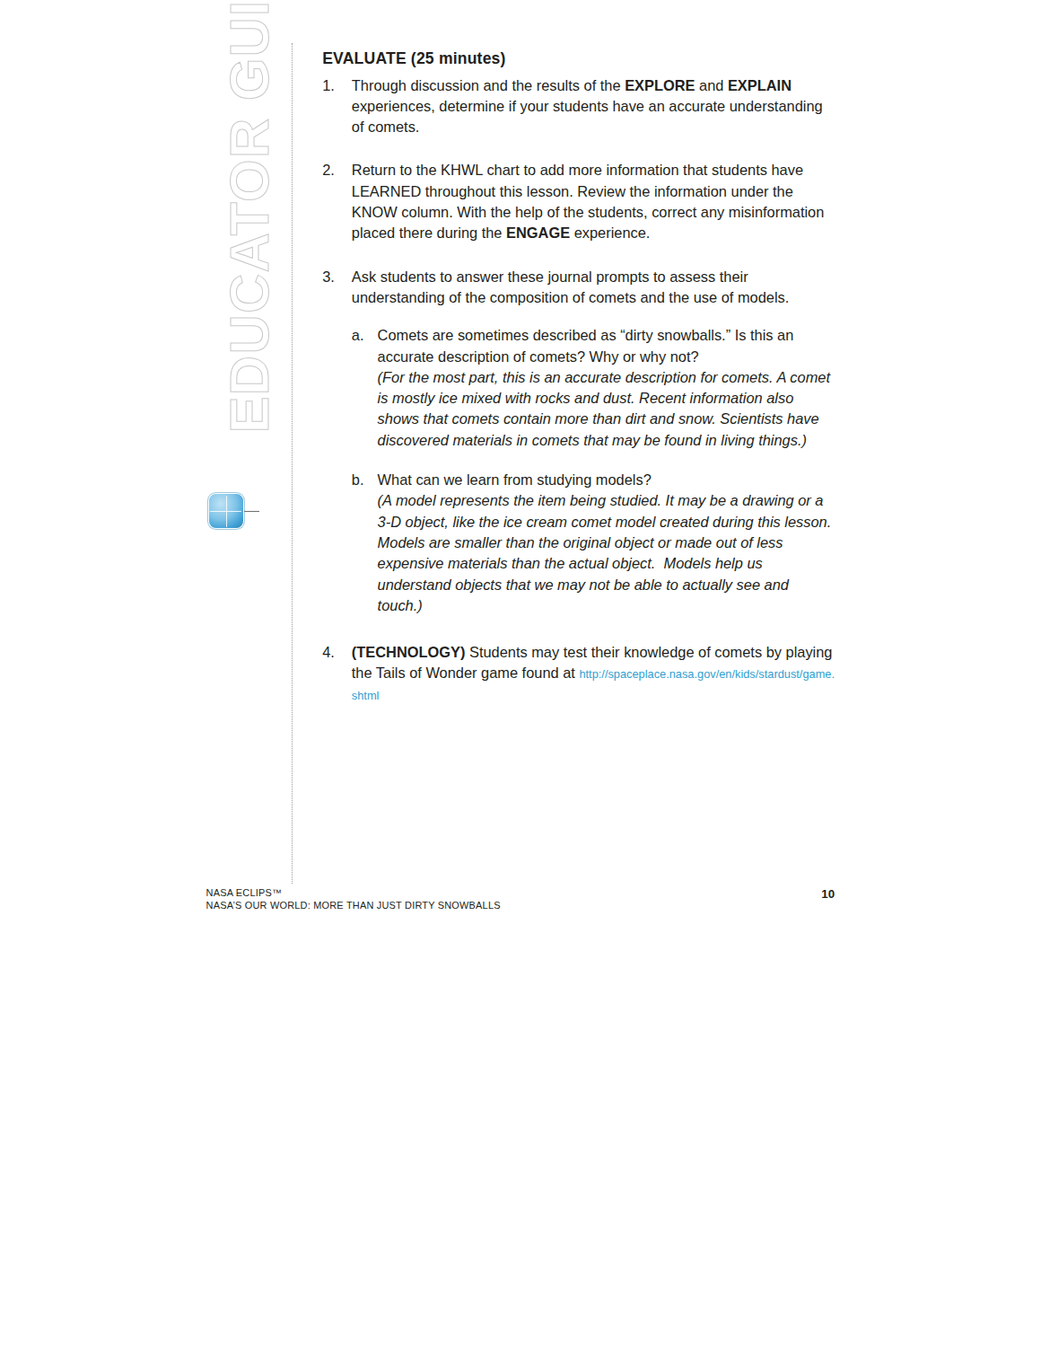EDUCATOR GUIDE
EVALUATE (25 minutes)
1. Through discussion and the results of the EXPLORE and EXPLAIN experiences, determine if your students have an accurate understanding of comets.
2. Return to the KHWL chart to add more information that students have LEARNED throughout this lesson. Review the information under the KNOW column. With the help of the students, correct any misinformation placed there during the ENGAGE experience.
3. Ask students to answer these journal prompts to assess their understanding of the composition of comets and the use of models.
a. Comets are sometimes described as “dirty snowballs.” Is this an accurate description of comets? Why or why not?
(For the most part, this is an accurate description for comets. A comet is mostly ice mixed with rocks and dust. Recent information also shows that comets contain more than dirt and snow. Scientists have discovered materials in comets that may be found in living things.)
b. What can we learn from studying models?
(A model represents the item being studied. It may be a drawing or a 3-D object, like the ice cream comet model created during this lesson. Models are smaller than the original object or made out of less expensive materials than the actual object. Models help us understand objects that we may not be able to actually see and touch.)
4. (TECHNOLOGY) Students may test their knowledge of comets by playing the Tails of Wonder game found at http://spaceplace.nasa.gov/en/kids/stardust/game.shtml
NASA eClips™
NASA’S OUR WORLD: MORE THAN JUST DIRTY SNOWBALLS
10